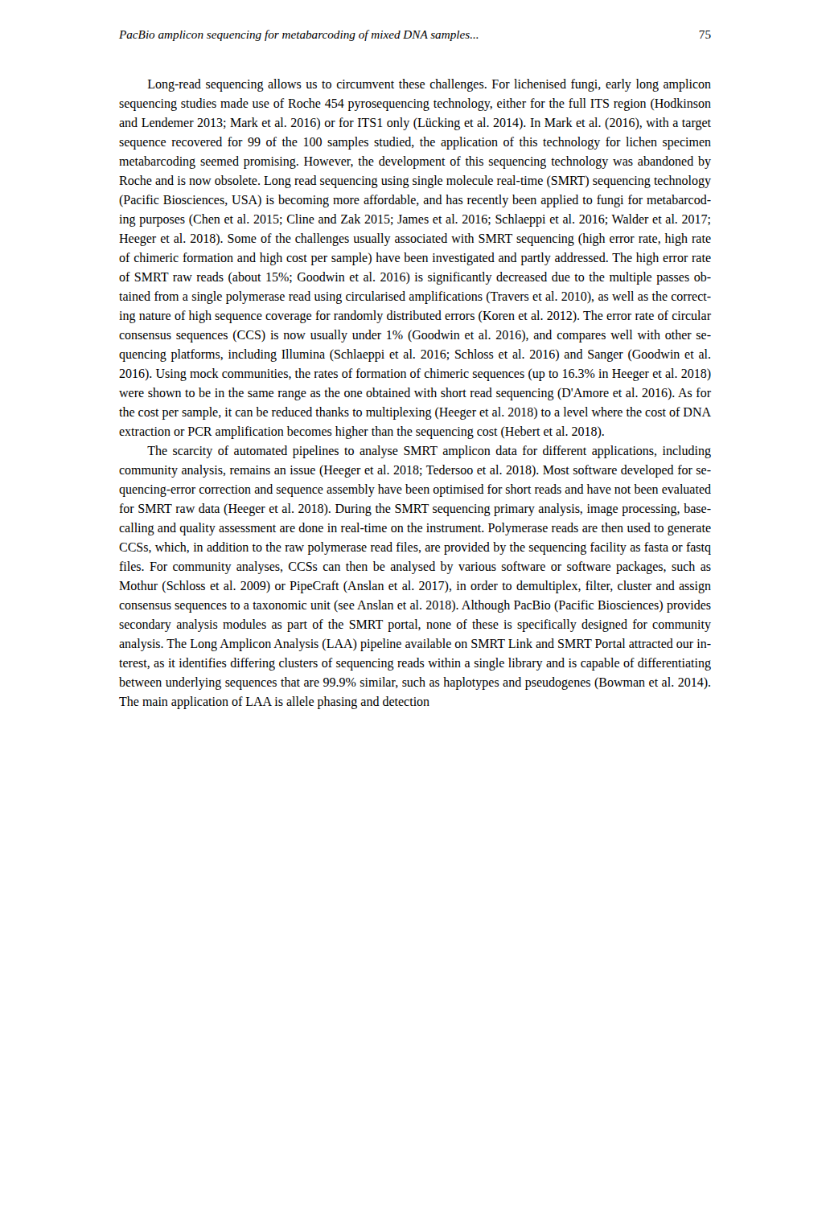PacBio amplicon sequencing for metabarcoding of mixed DNA samples... 75
Long-read sequencing allows us to circumvent these challenges. For lichenised fungi, early long amplicon sequencing studies made use of Roche 454 pyrosequencing technology, either for the full ITS region (Hodkinson and Lendemer 2013; Mark et al. 2016) or for ITS1 only (Lücking et al. 2014). In Mark et al. (2016), with a target sequence recovered for 99 of the 100 samples studied, the application of this technology for lichen specimen metabarcoding seemed promising. However, the development of this sequencing technology was abandoned by Roche and is now obsolete. Long read sequencing using single molecule real-time (SMRT) sequencing technology (Pacific Biosciences, USA) is becoming more affordable, and has recently been applied to fungi for metabarcoding purposes (Chen et al. 2015; Cline and Zak 2015; James et al. 2016; Schlaeppi et al. 2016; Walder et al. 2017; Heeger et al. 2018). Some of the challenges usually associated with SMRT sequencing (high error rate, high rate of chimeric formation and high cost per sample) have been investigated and partly addressed. The high error rate of SMRT raw reads (about 15%; Goodwin et al. 2016) is significantly decreased due to the multiple passes obtained from a single polymerase read using circularised amplifications (Travers et al. 2010), as well as the correcting nature of high sequence coverage for randomly distributed errors (Koren et al. 2012). The error rate of circular consensus sequences (CCS) is now usually under 1% (Goodwin et al. 2016), and compares well with other sequencing platforms, including Illumina (Schlaeppi et al. 2016; Schloss et al. 2016) and Sanger (Goodwin et al. 2016). Using mock communities, the rates of formation of chimeric sequences (up to 16.3% in Heeger et al. 2018) were shown to be in the same range as the one obtained with short read sequencing (D'Amore et al. 2016). As for the cost per sample, it can be reduced thanks to multiplexing (Heeger et al. 2018) to a level where the cost of DNA extraction or PCR amplification becomes higher than the sequencing cost (Hebert et al. 2018).
The scarcity of automated pipelines to analyse SMRT amplicon data for different applications, including community analysis, remains an issue (Heeger et al. 2018; Tedersoo et al. 2018). Most software developed for sequencing-error correction and sequence assembly have been optimised for short reads and have not been evaluated for SMRT raw data (Heeger et al. 2018). During the SMRT sequencing primary analysis, image processing, base-calling and quality assessment are done in real-time on the instrument. Polymerase reads are then used to generate CCSs, which, in addition to the raw polymerase read files, are provided by the sequencing facility as fasta or fastq files. For community analyses, CCSs can then be analysed by various software or software packages, such as Mothur (Schloss et al. 2009) or PipeCraft (Anslan et al. 2017), in order to demultiplex, filter, cluster and assign consensus sequences to a taxonomic unit (see Anslan et al. 2018). Although PacBio (Pacific Biosciences) provides secondary analysis modules as part of the SMRT portal, none of these is specifically designed for community analysis. The Long Amplicon Analysis (LAA) pipeline available on SMRT Link and SMRT Portal attracted our interest, as it identifies differing clusters of sequencing reads within a single library and is capable of differentiating between underlying sequences that are 99.9% similar, such as haplotypes and pseudogenes (Bowman et al. 2014). The main application of LAA is allele phasing and detection